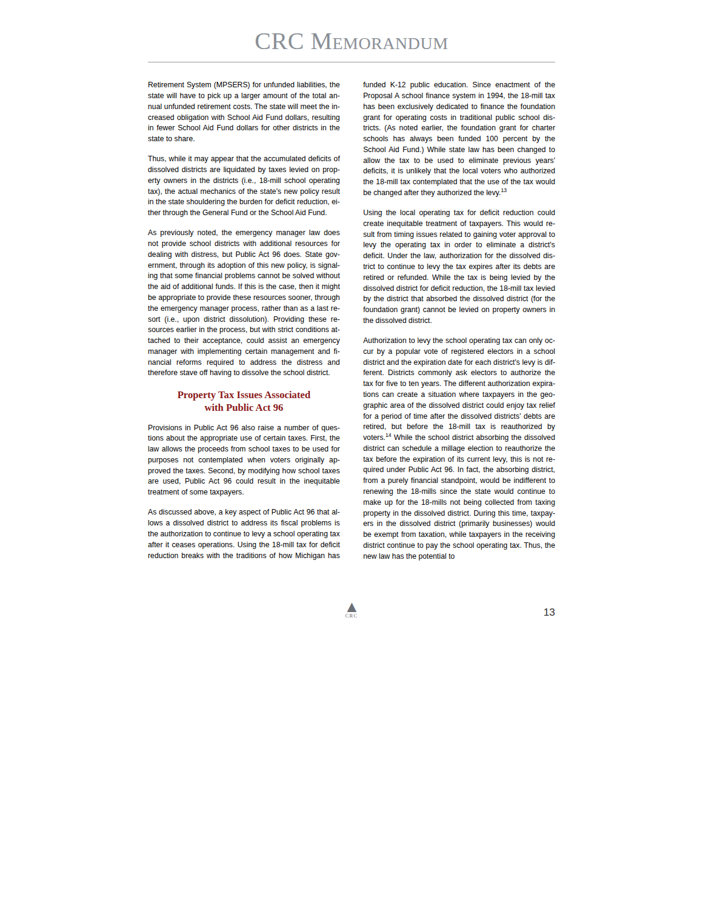CRC Memorandum
Retirement System (MPSERS) for unfunded liabilities, the state will have to pick up a larger amount of the total annual unfunded retirement costs. The state will meet the increased obligation with School Aid Fund dollars, resulting in fewer School Aid Fund dollars for other districts in the state to share.
Thus, while it may appear that the accumulated deficits of dissolved districts are liquidated by taxes levied on property owners in the districts (i.e., 18-mill school operating tax), the actual mechanics of the state's new policy result in the state shouldering the burden for deficit reduction, either through the General Fund or the School Aid Fund.
As previously noted, the emergency manager law does not provide school districts with additional resources for dealing with distress, but Public Act 96 does. State government, through its adoption of this new policy, is signaling that some financial problems cannot be solved without the aid of additional funds. If this is the case, then it might be appropriate to provide these resources sooner, through the emergency manager process, rather than as a last resort (i.e., upon district dissolution). Providing these resources earlier in the process, but with strict conditions attached to their acceptance, could assist an emergency manager with implementing certain management and financial reforms required to address the distress and therefore stave off having to dissolve the school district.
Property Tax Issues Associated
with Public Act 96
Provisions in Public Act 96 also raise a number of questions about the appropriate use of certain taxes. First, the law allows the proceeds from school taxes to be used for purposes not contemplated when voters originally approved the taxes. Second, by modifying how school taxes are used, Public Act 96 could result in the inequitable treatment of some taxpayers.
As discussed above, a key aspect of Public Act 96 that allows a dissolved district to address its fiscal problems is the authorization to continue to levy a school operating tax after it ceases operations. Using the 18-mill tax for deficit reduction breaks with the traditions of how Michigan has funded K-12 public education. Since enactment of the Proposal A school finance system in 1994, the 18-mill tax has been exclusively dedicated to finance the foundation grant for operating costs in traditional public school districts. (As noted earlier, the foundation grant for charter schools has always been funded 100 percent by the School Aid Fund.) While state law has been changed to allow the tax to be used to eliminate previous years' deficits, it is unlikely that the local voters who authorized the 18-mill tax contemplated that the use of the tax would be changed after they authorized the levy.13
Using the local operating tax for deficit reduction could create inequitable treatment of taxpayers. This would result from timing issues related to gaining voter approval to levy the operating tax in order to eliminate a district's deficit. Under the law, authorization for the dissolved district to continue to levy the tax expires after its debts are retired or refunded. While the tax is being levied by the dissolved district for deficit reduction, the 18-mill tax levied by the district that absorbed the dissolved district (for the foundation grant) cannot be levied on property owners in the dissolved district.
Authorization to levy the school operating tax can only occur by a popular vote of registered electors in a school district and the expiration date for each district's levy is different. Districts commonly ask electors to authorize the tax for five to ten years. The different authorization expirations can create a situation where taxpayers in the geographic area of the dissolved district could enjoy tax relief for a period of time after the dissolved districts' debts are retired, but before the 18-mill tax is reauthorized by voters.14 While the school district absorbing the dissolved district can schedule a millage election to reauthorize the tax before the expiration of its current levy, this is not required under Public Act 96. In fact, the absorbing district, from a purely financial standpoint, would be indifferent to renewing the 18-mills since the state would continue to make up for the 18-mills not being collected from taxing property in the dissolved district. During this time, taxpayers in the dissolved district (primarily businesses) would be exempt from taxation, while taxpayers in the receiving district continue to pay the school operating tax. Thus, the new law has the potential to
▲ CRC
13